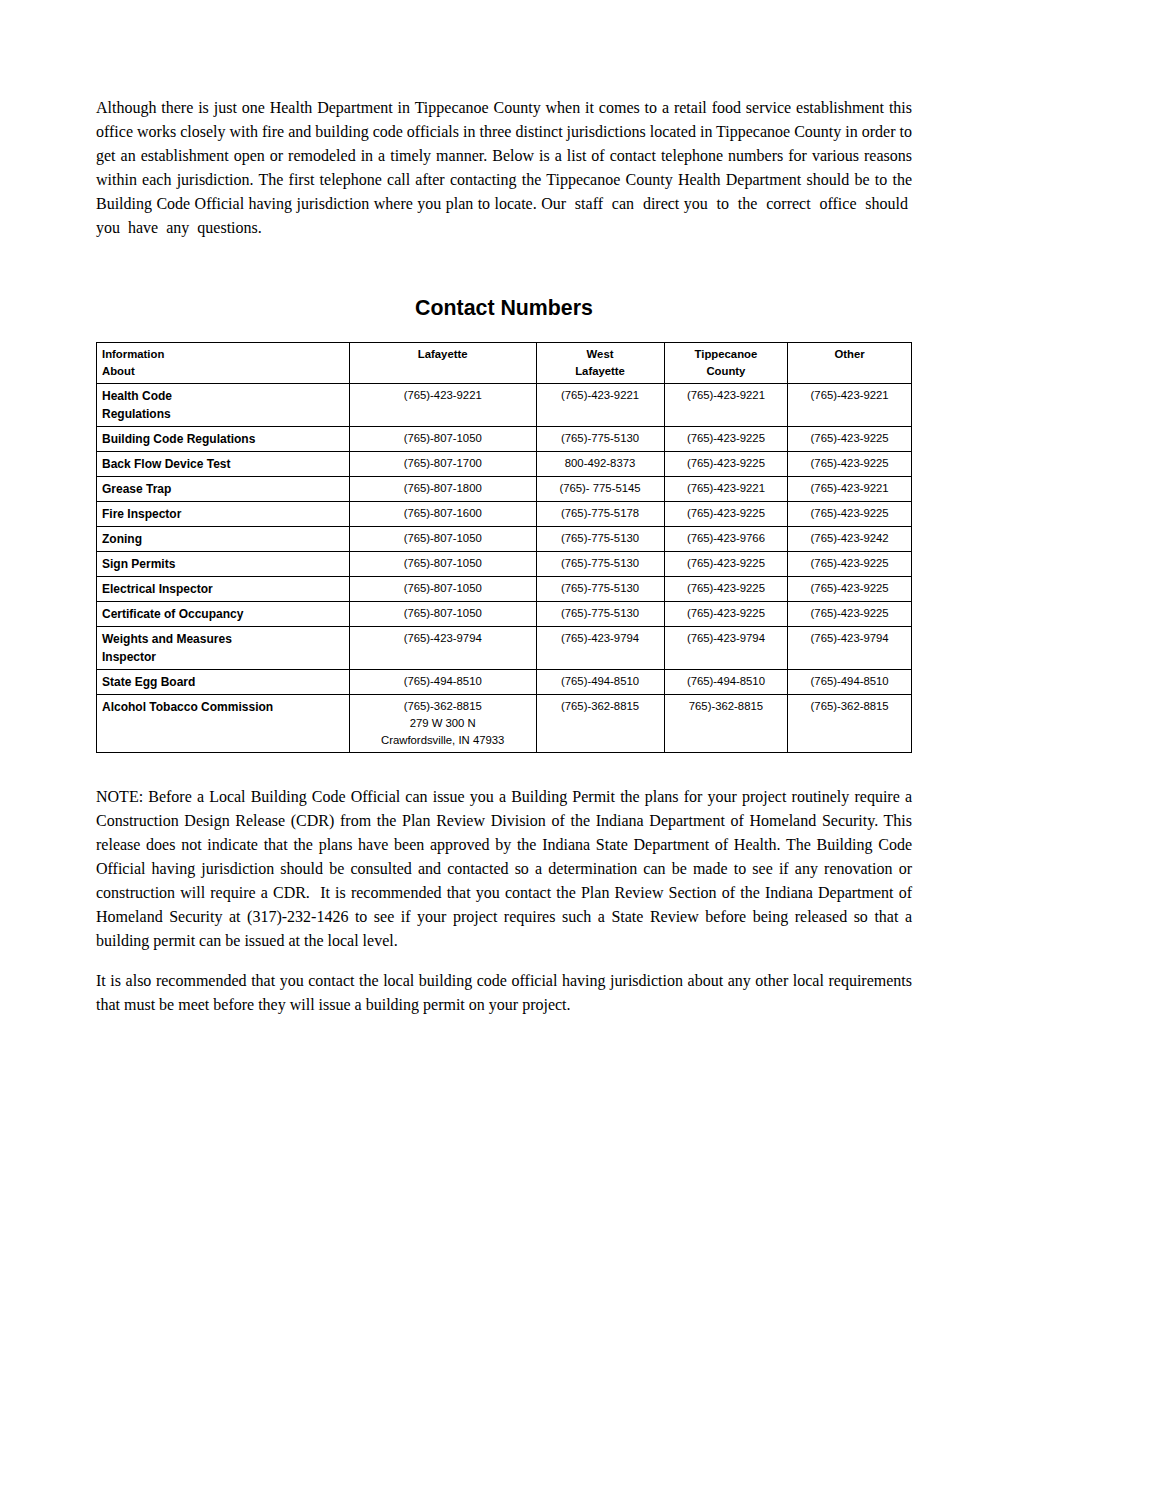Although there is just one Health Department in Tippecanoe County when it comes to a retail food service establishment this office works closely with fire and building code officials in three distinct jurisdictions located in Tippecanoe County in order to get an establishment open or remodeled in a timely manner. Below is a list of contact telephone numbers for various reasons within each jurisdiction. The first telephone call after contacting the Tippecanoe County Health Department should be to the Building Code Official having jurisdiction where you plan to locate. Our staff can direct you to the correct office should you have any questions.
Contact Numbers
| Information About | Lafayette | West Lafayette | Tippecanoe County | Other |
| --- | --- | --- | --- | --- |
| Health Code Regulations | (765)-423-9221 | (765)-423-9221 | (765)-423-9221 | (765)-423-9221 |
| Building Code Regulations | (765)-807-1050 | (765)-775-5130 | (765)-423-9225 | (765)-423-9225 |
| Back Flow Device Test | (765)-807-1700 | 800-492-8373 | (765)-423-9225 | (765)-423-9225 |
| Grease Trap | (765)-807-1800 | (765)- 775-5145 | (765)-423-9221 | (765)-423-9221 |
| Fire Inspector | (765)-807-1600 | (765)-775-5178 | (765)-423-9225 | (765)-423-9225 |
| Zoning | (765)-807-1050 | (765)-775-5130 | (765)-423-9766 | (765)-423-9242 |
| Sign Permits | (765)-807-1050 | (765)-775-5130 | (765)-423-9225 | (765)-423-9225 |
| Electrical Inspector | (765)-807-1050 | (765)-775-5130 | (765)-423-9225 | (765)-423-9225 |
| Certificate of Occupancy | (765)-807-1050 | (765)-775-5130 | (765)-423-9225 | (765)-423-9225 |
| Weights and Measures Inspector | (765)-423-9794 | (765)-423-9794 | (765)-423-9794 | (765)-423-9794 |
| State Egg Board | (765)-494-8510 | (765)-494-8510 | (765)-494-8510 | (765)-494-8510 |
| Alcohol Tobacco Commission | (765)-362-8815 279 W 300 N Crawfordsville, IN 47933 | (765)-362-8815 | 765)-362-8815 | (765)-362-8815 |
NOTE: Before a Local Building Code Official can issue you a Building Permit the plans for your project routinely require a Construction Design Release (CDR) from the Plan Review Division of the Indiana Department of Homeland Security. This release does not indicate that the plans have been approved by the Indiana State Department of Health. The Building Code Official having jurisdiction should be consulted and contacted so a determination can be made to see if any renovation or construction will require a CDR. It is recommended that you contact the Plan Review Section of the Indiana Department of Homeland Security at (317)-232-1426 to see if your project requires such a State Review before being released so that a building permit can be issued at the local level.
It is also recommended that you contact the local building code official having jurisdiction about any other local requirements that must be meet before they will issue a building permit on your project.